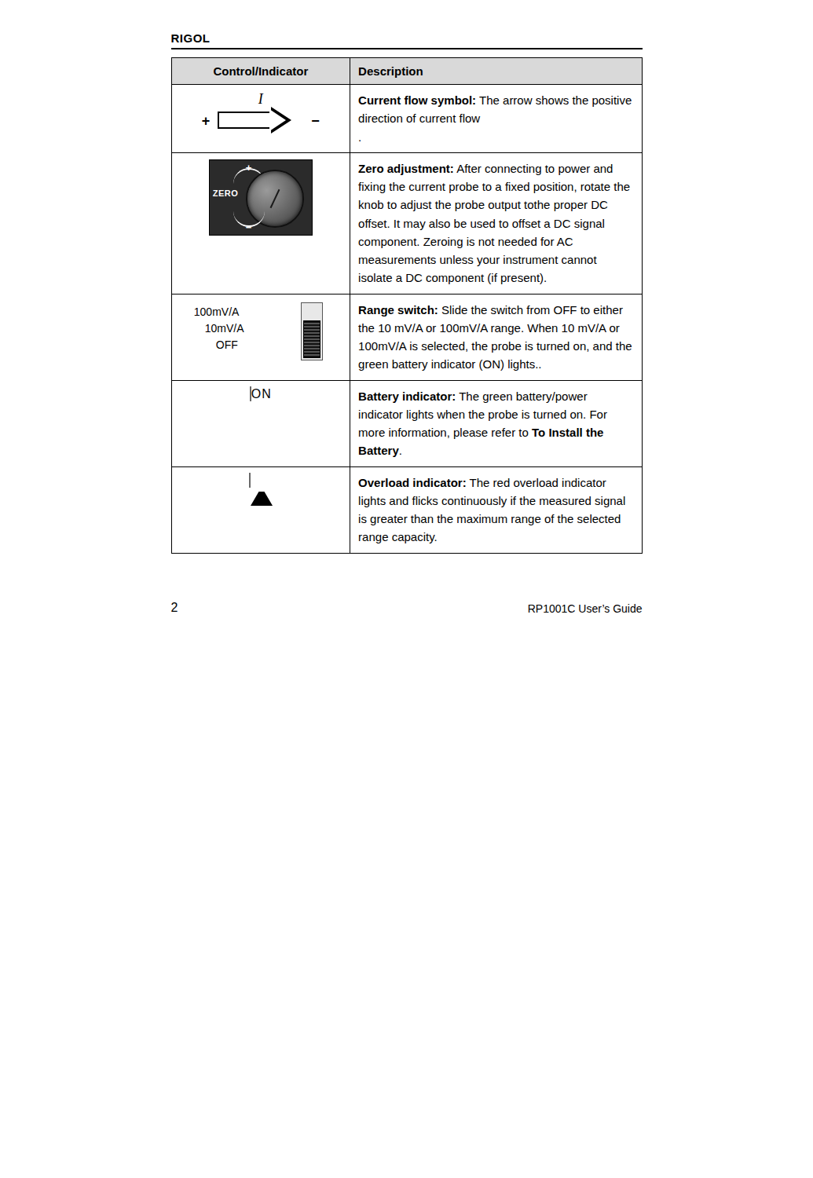RIGOL
| Control/Indicator | Description |
| --- | --- |
| I + − | Current flow symbol: The arrow shows the positive direction of current flow . |
| + ZERO − | Zero adjustment: After connecting to power and fixing the current probe to a fixed position, rotate the knob to adjust the probe output tothe proper DC offset. It may also be used to offset a DC signal component. Zeroing is not needed for AC measurements unless your instrument cannot isolate a DC component (if present). |
| 100mV/A 10mV/A OFF | Range switch: Slide the switch from OFF to either the 10 mV/A or 100mV/A range. When 10 mV/A or 100mV/A is selected, the probe is turned on, and the green battery indicator (ON) lights.. |
| ON | Battery indicator: The green battery/power indicator lights when the probe is turned on. For more information, please refer to To Install the Battery . |
| | Overload indicator: The red overload indicator lights and flicks continuously if the measured signal is greater than the maximum range of the selected range capacity. |
2
RP1001C User’s Guide